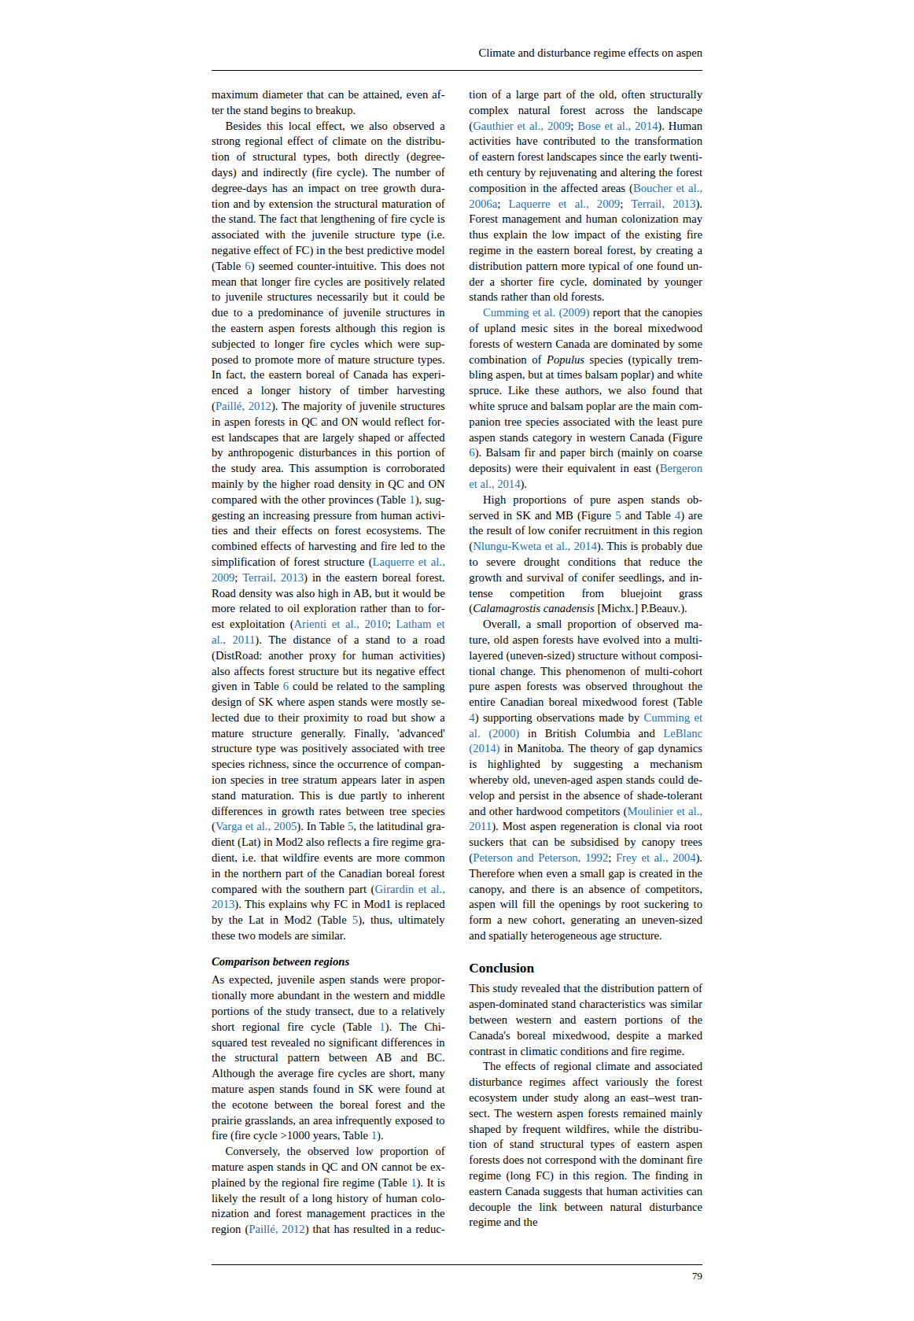Climate and disturbance regime effects on aspen
maximum diameter that can be attained, even after the stand begins to breakup.
Besides this local effect, we also observed a strong regional effect of climate on the distribution of structural types, both directly (degree-days) and indirectly (fire cycle). The number of degree-days has an impact on tree growth duration and by extension the structural maturation of the stand. The fact that lengthening of fire cycle is associated with the juvenile structure type (i.e. negative effect of FC) in the best predictive model (Table 6) seemed counter-intuitive. This does not mean that longer fire cycles are positively related to juvenile structures necessarily but it could be due to a predominance of juvenile structures in the eastern aspen forests although this region is subjected to longer fire cycles which were supposed to promote more of mature structure types. In fact, the eastern boreal of Canada has experienced a longer history of timber harvesting (Paillé, 2012). The majority of juvenile structures in aspen forests in QC and ON would reflect forest landscapes that are largely shaped or affected by anthropogenic disturbances in this portion of the study area. This assumption is corroborated mainly by the higher road density in QC and ON compared with the other provinces (Table 1), suggesting an increasing pressure from human activities and their effects on forest ecosystems. The combined effects of harvesting and fire led to the simplification of forest structure (Laquerre et al., 2009; Terrail, 2013) in the eastern boreal forest. Road density was also high in AB, but it would be more related to oil exploration rather than to forest exploitation (Arienti et al., 2010; Latham et al., 2011). The distance of a stand to a road (DistRoad: another proxy for human activities) also affects forest structure but its negative effect given in Table 6 could be related to the sampling design of SK where aspen stands were mostly selected due to their proximity to road but show a mature structure generally. Finally, 'advanced' structure type was positively associated with tree species richness, since the occurrence of companion species in tree stratum appears later in aspen stand maturation. This is due partly to inherent differences in growth rates between tree species (Varga et al., 2005). In Table 5, the latitudinal gradient (Lat) in Mod2 also reflects a fire regime gradient, i.e. that wildfire events are more common in the northern part of the Canadian boreal forest compared with the southern part (Girardin et al., 2013). This explains why FC in Mod1 is replaced by the Lat in Mod2 (Table 5), thus, ultimately these two models are similar.
Comparison between regions
As expected, juvenile aspen stands were proportionally more abundant in the western and middle portions of the study transect, due to a relatively short regional fire cycle (Table 1). The Chi-squared test revealed no significant differences in the structural pattern between AB and BC. Although the average fire cycles are short, many mature aspen stands found in SK were found at the ecotone between the boreal forest and the prairie grasslands, an area infrequently exposed to fire (fire cycle >1000 years, Table 1).
Conversely, the observed low proportion of mature aspen stands in QC and ON cannot be explained by the regional fire regime (Table 1). It is likely the result of a long history of human colonization and forest management practices in the region (Paillé, 2012) that has resulted in a reduction of a large part of the old, often structurally complex natural forest across the landscape (Gauthier et al., 2009; Bose et al., 2014). Human activities have contributed to the transformation of eastern forest landscapes since the early twentieth century by rejuvenating and altering the forest composition in the affected areas (Boucher et al., 2006a; Laquerre et al., 2009; Terrail, 2013). Forest management and human colonization may thus explain the low impact of the existing fire regime in the eastern boreal forest, by creating a distribution pattern more typical of one found under a shorter fire cycle, dominated by younger stands rather than old forests.
Cumming et al. (2009) report that the canopies of upland mesic sites in the boreal mixedwood forests of western Canada are dominated by some combination of Populus species (typically trembling aspen, but at times balsam poplar) and white spruce. Like these authors, we also found that white spruce and balsam poplar are the main companion tree species associated with the least pure aspen stands category in western Canada (Figure 6). Balsam fir and paper birch (mainly on coarse deposits) were their equivalent in east (Bergeron et al., 2014).
High proportions of pure aspen stands observed in SK and MB (Figure 5 and Table 4) are the result of low conifer recruitment in this region (Nlungu-Kweta et al., 2014). This is probably due to severe drought conditions that reduce the growth and survival of conifer seedlings, and intense competition from bluejoint grass (Calamagrostis canadensis [Michx.] P.Beauv.).
Overall, a small proportion of observed mature, old aspen forests have evolved into a multi-layered (uneven-sized) structure without compositional change. This phenomenon of multi-cohort pure aspen forests was observed throughout the entire Canadian boreal mixedwood forest (Table 4) supporting observations made by Cumming et al. (2000) in British Columbia and LeBlanc (2014) in Manitoba. The theory of gap dynamics is highlighted by suggesting a mechanism whereby old, uneven-aged aspen stands could develop and persist in the absence of shade-tolerant and other hardwood competitors (Moulinier et al., 2011). Most aspen regeneration is clonal via root suckers that can be subsidised by canopy trees (Peterson and Peterson, 1992; Frey et al., 2004). Therefore when even a small gap is created in the canopy, and there is an absence of competitors, aspen will fill the openings by root suckering to form a new cohort, generating an uneven-sized and spatially heterogeneous age structure.
Conclusion
This study revealed that the distribution pattern of aspen-dominated stand characteristics was similar between western and eastern portions of the Canada's boreal mixedwood, despite a marked contrast in climatic conditions and fire regime.
The effects of regional climate and associated disturbance regimes affect variously the forest ecosystem under study along an east–west transect. The western aspen forests remained mainly shaped by frequent wildfires, while the distribution of stand structural types of eastern aspen forests does not correspond with the dominant fire regime (long FC) in this region. The finding in eastern Canada suggests that human activities can decouple the link between natural disturbance regime and the
79